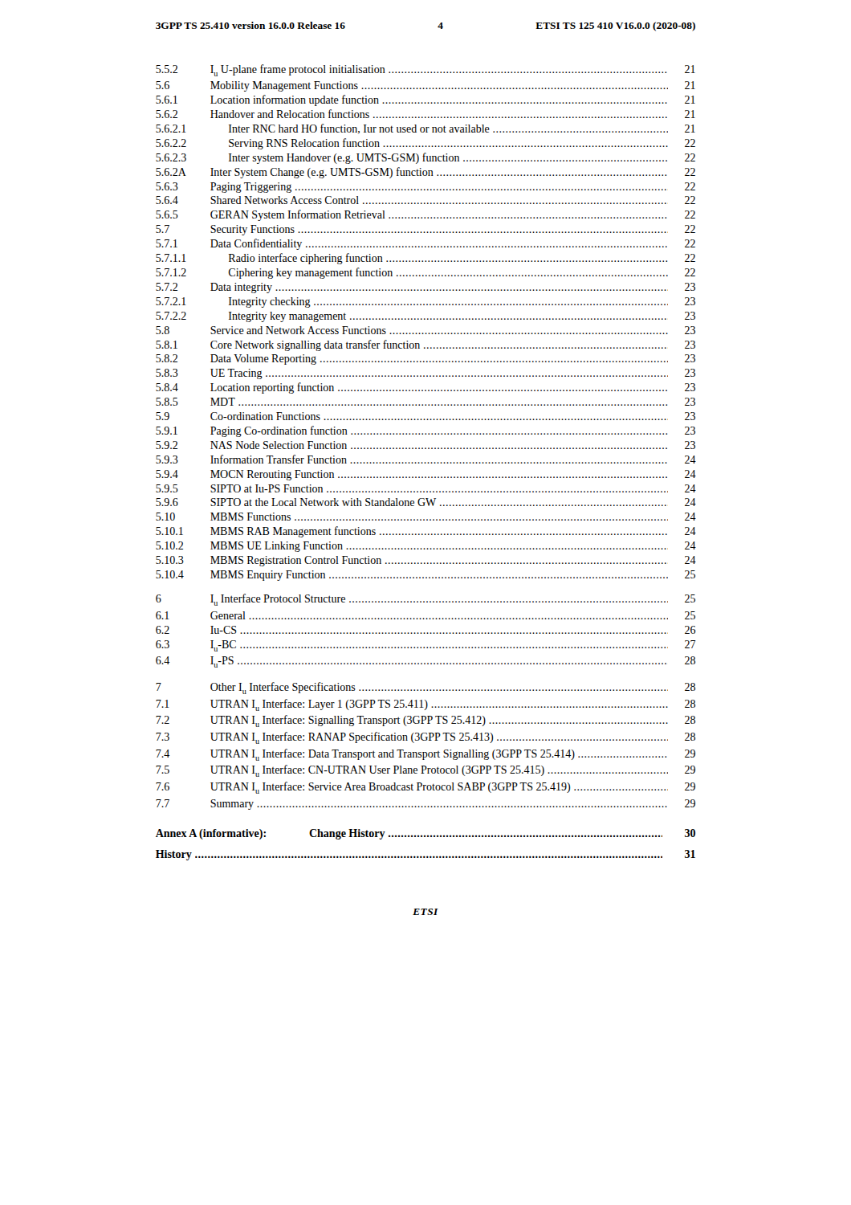3GPP TS 25.410 version 16.0.0 Release 16
4
ETSI TS 125 410 V16.0.0 (2020-08)
5.5.2 Iu U-plane frame protocol initialisation 21
5.6 Mobility Management Functions 21
5.6.1 Location information update function 21
5.6.2 Handover and Relocation functions 21
5.6.2.1 Inter RNC hard HO function, Iur not used or not available 21
5.6.2.2 Serving RNS Relocation function 22
5.6.2.3 Inter system Handover (e.g. UMTS-GSM) function 22
5.6.2A Inter System Change (e.g. UMTS-GSM) function 22
5.6.3 Paging Triggering 22
5.6.4 Shared Networks Access Control 22
5.6.5 GERAN System Information Retrieval 22
5.7 Security Functions 22
5.7.1 Data Confidentiality 22
5.7.1.1 Radio interface ciphering function 22
5.7.1.2 Ciphering key management function 22
5.7.2 Data integrity 23
5.7.2.1 Integrity checking 23
5.7.2.2 Integrity key management 23
5.8 Service and Network Access Functions 23
5.8.1 Core Network signalling data transfer function 23
5.8.2 Data Volume Reporting 23
5.8.3 UE Tracing 23
5.8.4 Location reporting function 23
5.8.5 MDT 23
5.9 Co-ordination Functions 23
5.9.1 Paging Co-ordination function 23
5.9.2 NAS Node Selection Function 23
5.9.3 Information Transfer Function 24
5.9.4 MOCN Rerouting Function 24
5.9.5 SIPTO at Iu-PS Function 24
5.9.6 SIPTO at the Local Network with Standalone GW 24
5.10 MBMS Functions 24
5.10.1 MBMS RAB Management functions 24
5.10.2 MBMS UE Linking Function 24
5.10.3 MBMS Registration Control Function 24
5.10.4 MBMS Enquiry Function 25
6 Iu Interface Protocol Structure 25
6.1 General 25
6.2 Iu-CS 26
6.3 Iu-BC 27
6.4 Iu-PS 28
7 Other Iu Interface Specifications 28
7.1 UTRAN Iu Interface: Layer 1 (3GPP TS 25.411) 28
7.2 UTRAN Iu Interface: Signalling Transport (3GPP TS 25.412) 28
7.3 UTRAN Iu Interface: RANAP Specification (3GPP TS 25.413) 28
7.4 UTRAN Iu Interface: Data Transport and Transport Signalling (3GPP TS 25.414) 29
7.5 UTRAN Iu Interface: CN-UTRAN User Plane Protocol (3GPP TS 25.415) 29
7.6 UTRAN Iu Interface: Service Area Broadcast Protocol SABP (3GPP TS 25.419) 29
7.7 Summary 29
Annex A (informative): Change History 30
History 31
ETSI